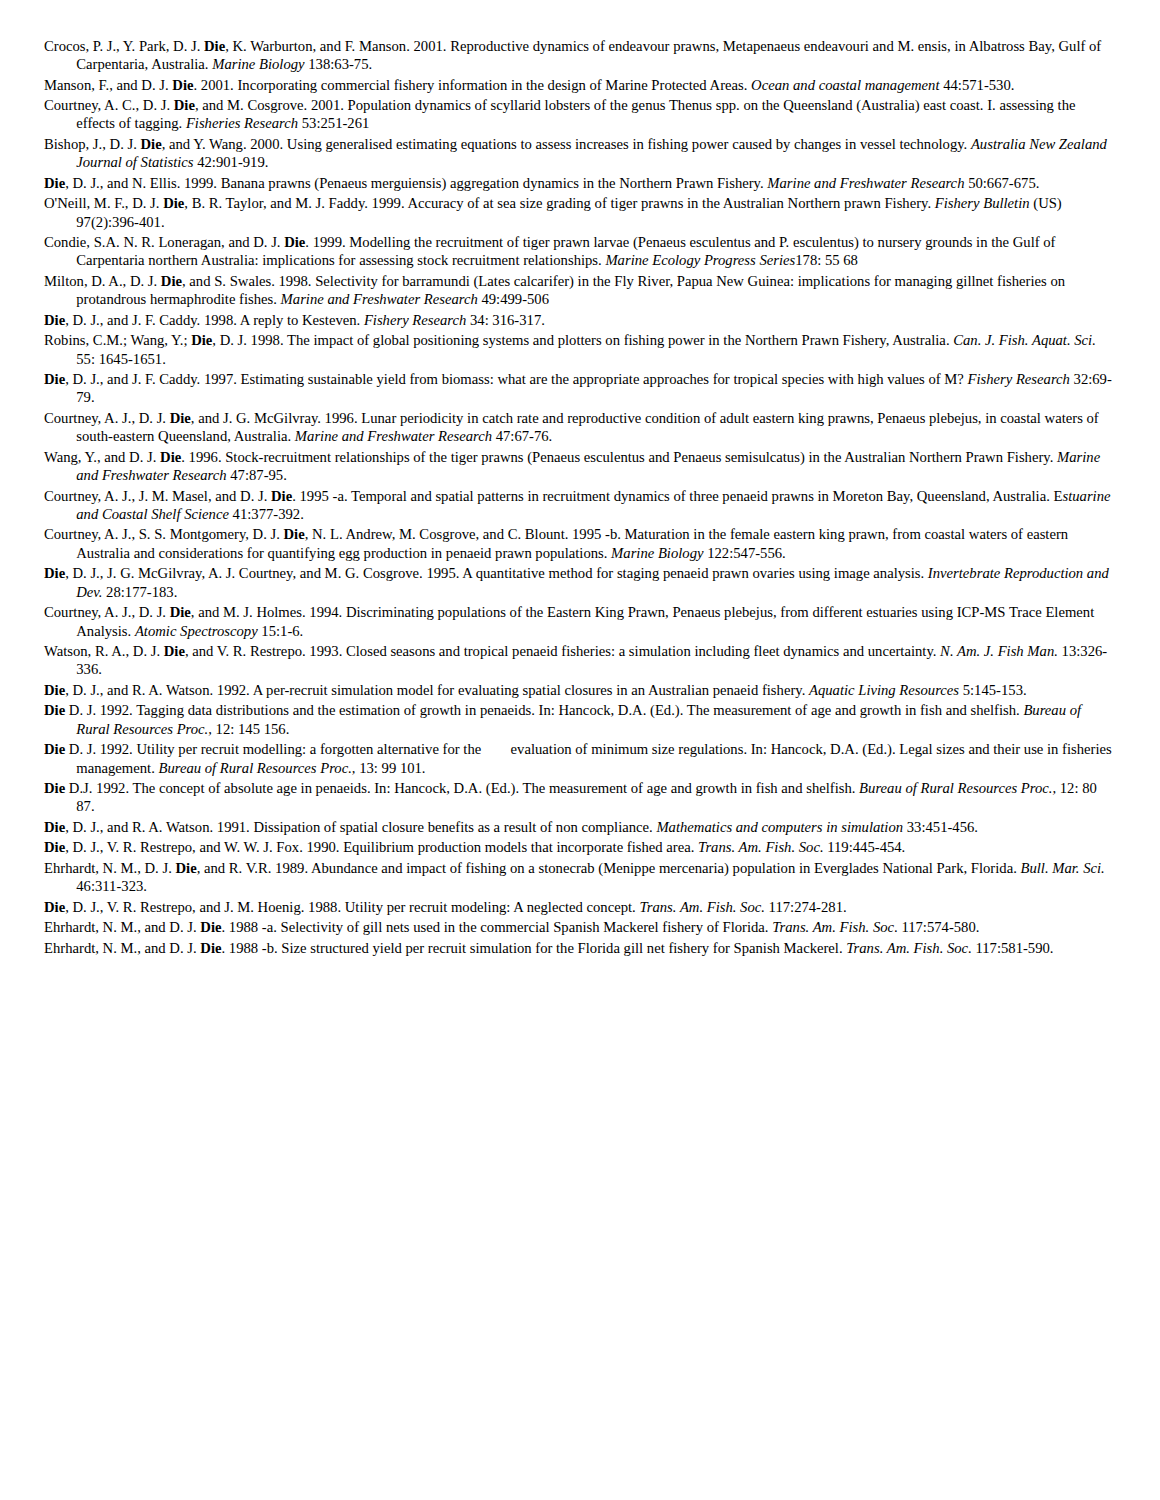Crocos, P. J., Y. Park, D. J. Die, K. Warburton, and F. Manson. 2001. Reproductive dynamics of endeavour prawns, Metapenaeus endeavouri and M. ensis, in Albatross Bay, Gulf of Carpentaria, Australia. Marine Biology 138:63-75.
Manson, F., and D. J. Die. 2001. Incorporating commercial fishery information in the design of Marine Protected Areas. Ocean and coastal management 44:571-530.
Courtney, A. C., D. J. Die, and M. Cosgrove. 2001. Population dynamics of scyllarid lobsters of the genus Thenus spp. on the Queensland (Australia) east coast. I. assessing the effects of tagging. Fisheries Research 53:251-261
Bishop, J., D. J. Die, and Y. Wang. 2000. Using generalised estimating equations to assess increases in fishing power caused by changes in vessel technology. Australia New Zealand Journal of Statistics 42:901-919.
Die, D. J., and N. Ellis. 1999. Banana prawns (Penaeus merguiensis) aggregation dynamics in the Northern Prawn Fishery. Marine and Freshwater Research 50:667-675.
O'Neill, M. F., D. J. Die, B. R. Taylor, and M. J. Faddy. 1999. Accuracy of at sea size grading of tiger prawns in the Australian Northern prawn Fishery. Fishery Bulletin (US) 97(2):396-401.
Condie, S.A. N. R. Loneragan, and D. J. Die. 1999. Modelling the recruitment of tiger prawn larvae (Penaeus esculentus and P. esculentus) to nursery grounds in the Gulf of Carpentaria northern Australia: implications for assessing stock recruitment relationships. Marine Ecology Progress Series178: 55 68
Milton, D. A., D. J. Die, and S. Swales. 1998. Selectivity for barramundi (Lates calcarifer) in the Fly River, Papua New Guinea: implications for managing gillnet fisheries on protandrous hermaphrodite fishes. Marine and Freshwater Research 49:499-506
Die, D. J., and J. F. Caddy. 1998. A reply to Kesteven. Fishery Research 34: 316-317.
Robins, C.M.; Wang, Y.; Die, D. J. 1998. The impact of global positioning systems and plotters on fishing power in the Northern Prawn Fishery, Australia. Can. J. Fish. Aquat. Sci. 55: 1645-1651.
Die, D. J., and J. F. Caddy. 1997. Estimating sustainable yield from biomass: what are the appropriate approaches for tropical species with high values of M? Fishery Research 32:69-79.
Courtney, A. J., D. J. Die, and J. G. McGilvray. 1996. Lunar periodicity in catch rate and reproductive condition of adult eastern king prawns, Penaeus plebejus, in coastal waters of south-eastern Queensland, Australia. Marine and Freshwater Research 47:67-76.
Wang, Y., and D. J. Die. 1996. Stock-recruitment relationships of the tiger prawns (Penaeus esculentus and Penaeus semisulcatus) in the Australian Northern Prawn Fishery. Marine and Freshwater Research 47:87-95.
Courtney, A. J., J. M. Masel, and D. J. Die. 1995 -a. Temporal and spatial patterns in recruitment dynamics of three penaeid prawns in Moreton Bay, Queensland, Australia. Estuarine and Coastal Shelf Science 41:377-392.
Courtney, A. J., S. S. Montgomery, D. J. Die, N. L. Andrew, M. Cosgrove, and C. Blount. 1995 -b. Maturation in the female eastern king prawn, from coastal waters of eastern Australia and considerations for quantifying egg production in penaeid prawn populations. Marine Biology 122:547-556.
Die, D. J., J. G. McGilvray, A. J. Courtney, and M. G. Cosgrove. 1995. A quantitative method for staging penaeid prawn ovaries using image analysis. Invertebrate Reproduction and Dev. 28:177-183.
Courtney, A. J., D. J. Die, and M. J. Holmes. 1994. Discriminating populations of the Eastern King Prawn, Penaeus plebejus, from different estuaries using ICP-MS Trace Element Analysis. Atomic Spectroscopy 15:1-6.
Watson, R. A., D. J. Die, and V. R. Restrepo. 1993. Closed seasons and tropical penaeid fisheries: a simulation including fleet dynamics and uncertainty. N. Am. J. Fish Man. 13:326-336.
Die, D. J., and R. A. Watson. 1992. A per-recruit simulation model for evaluating spatial closures in an Australian penaeid fishery. Aquatic Living Resources 5:145-153.
Die D. J. 1992. Tagging data distributions and the estimation of growth in penaeids. In: Hancock, D.A. (Ed.). The measurement of age and growth in fish and shelfish. Bureau of Rural Resources Proc., 12: 145 156.
Die D. J. 1992. Utility per recruit modelling: a forgotten alternative for the evaluation of minimum size regulations. In: Hancock, D.A. (Ed.). Legal sizes and their use in fisheries management. Bureau of Rural Resources Proc., 13: 99 101.
Die D.J. 1992. The concept of absolute age in penaeids. In: Hancock, D.A. (Ed.). The measurement of age and growth in fish and shelfish. Bureau of Rural Resources Proc., 12: 80 87.
Die, D. J., and R. A. Watson. 1991. Dissipation of spatial closure benefits as a result of non compliance. Mathematics and computers in simulation 33:451-456.
Die, D. J., V. R. Restrepo, and W. W. J. Fox. 1990. Equilibrium production models that incorporate fished area. Trans. Am. Fish. Soc. 119:445-454.
Ehrhardt, N. M., D. J. Die, and R. V.R. 1989. Abundance and impact of fishing on a stonecrab (Menippe mercenaria) population in Everglades National Park, Florida. Bull. Mar. Sci. 46:311-323.
Die, D. J., V. R. Restrepo, and J. M. Hoenig. 1988. Utility per recruit modeling: A neglected concept. Trans. Am. Fish. Soc. 117:274-281.
Ehrhardt, N. M., and D. J. Die. 1988 -a. Selectivity of gill nets used in the commercial Spanish Mackerel fishery of Florida. Trans. Am. Fish. Soc. 117:574-580.
Ehrhardt, N. M., and D. J. Die. 1988 -b. Size structured yield per recruit simulation for the Florida gill net fishery for Spanish Mackerel. Trans. Am. Fish. Soc. 117:581-590.